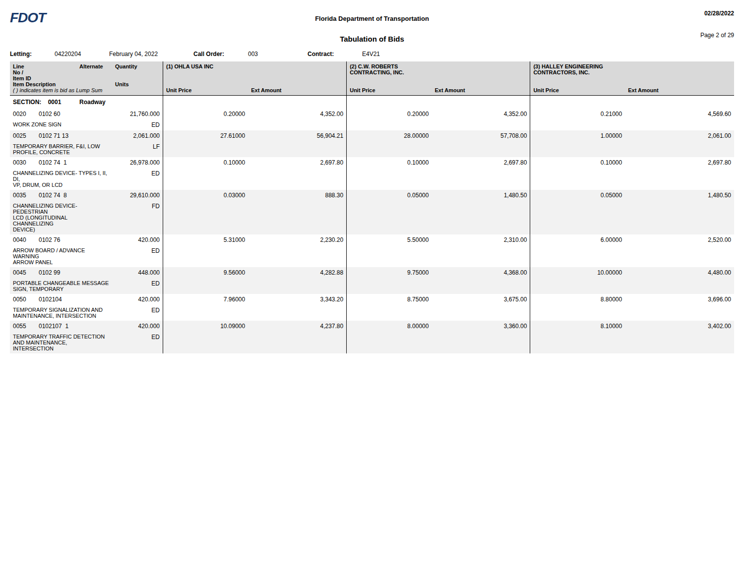FDOT
Florida Department of Transportation
Tabulation of Bids
02/28/2022
Page 2 of 29
Letting:
04220204
February 04, 2022
Call Order:
003
Contract:
E4V21
| Line No / Item ID | | Alternate | Quantity | (1) OHLA USA INC | (2) C.W. ROBERTS CONTRACTING, INC. | (3) HALLEY ENGINEERING CONTRACTORS, INC. |
| --- | --- | --- | --- | --- | --- | --- |
| Item Description | Units | | | |
| ( ) indicates item is bid as Lump Sum | | Unit Price | Ext Amount | Unit Price | Ext Amount | Unit Price | Ext Amount |
| SECTION: 0001 | Roadway | | | | | | |
| 0020 | 0102 60 | | 21,760.000 | 0.20000 | 4,352.00 | 0.20000 | 4,352.00 | 0.21000 | 4,569.60 |
| WORK ZONE SIGN | ED | | | | | | |
| 0025 | 0102 71 13 | | 2,061.000 | 27.61000 | 56,904.21 | 28.00000 | 57,708.00 | 1.00000 | 2,061.00 |
| TEMPORARY BARRIER, F&I, LOW PROFILE, CONCRETE | LF | | | | | | |
| 0030 | 0102 74 1 | | 26,978.000 | 0.10000 | 2,697.80 | 0.10000 | 2,697.80 | 0.10000 | 2,697.80 |
| CHANNELIZING DEVICE- TYPES I, II, DI, VP, DRUM, OR LCD | ED | | | | | | |
| 0035 | 0102 74 8 | | 29,610.000 | 0.03000 | 888.30 | 0.05000 | 1,480.50 | 0.05000 | 1,480.50 |
| CHANNELIZING DEVICE- PEDESTRIAN LCD (LONGITUDINAL CHANNELIZING DEVICE) | FD | | | | | | |
| 0040 | 0102 76 | | 420.000 | 5.31000 | 2,230.20 | 5.50000 | 2,310.00 | 6.00000 | 2,520.00 |
| ARROW BOARD / ADVANCE WARNING ARROW PANEL | ED | | | | | | |
| 0045 | 0102 99 | | 448.000 | 9.56000 | 4,282.88 | 9.75000 | 4,368.00 | 10.00000 | 4,480.00 |
| PORTABLE CHANGEABLE MESSAGE SIGN, TEMPORARY | ED | | | | | | |
| 0050 | 0102104 | | 420.000 | 7.96000 | 3,343.20 | 8.75000 | 3,675.00 | 8.80000 | 3,696.00 |
| TEMPORARY SIGNALIZATION AND MAINTENANCE, INTERSECTION | ED | | | | | | |
| 0055 | 0102107 1 | | 420.000 | 10.09000 | 4,237.80 | 8.00000 | 3,360.00 | 8.10000 | 3,402.00 |
| TEMPORARY TRAFFIC DETECTION AND MAINTENANCE, INTERSECTION | ED | | | | | | |